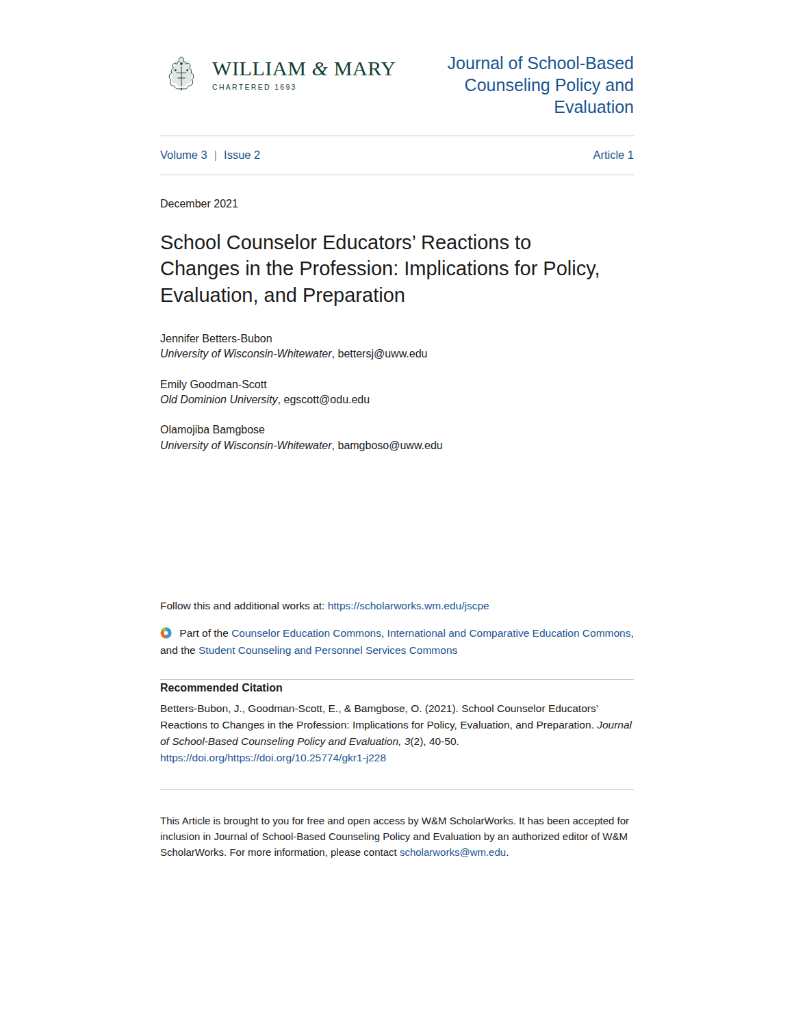WILLIAM & MARY
Chartered 1693
Journal of School-Based
Counseling Policy and Evaluation
Volume 3|Issue 2
Article 1
December 2021
School Counselor Educators’ Reactions to Changes in the Profession: Implications for Policy, Evaluation, and Preparation
Jennifer Betters-Bubon University of Wisconsin-Whitewater, bettersj@uww.edu
Emily Goodman-Scott Old Dominion University, egscott@odu.edu
Olamojiba Bamgbose University of Wisconsin-Whitewater, bamgboso@uww.edu
Follow this and additional works at: https://scholarworks.wm.edu/jscpe
Part of the Counselor Education Commons, International and Comparative Education Commons, and the Student Counseling and Personnel Services Commons
Recommended Citation
Betters-Bubon, J., Goodman-Scott, E., & Bamgbose, O. (2021). School Counselor Educators’ Reactions to Changes in the Profession: Implications for Policy, Evaluation, and Preparation. Journal of School-Based Counseling Policy and Evaluation, 3(2), 40-50. https://doi.org/https://doi.org/10.25774/gkr1-j228
This Article is brought to you for free and open access by W&M ScholarWorks. It has been accepted for inclusion in Journal of School-Based Counseling Policy and Evaluation by an authorized editor of W&M ScholarWorks. For more information, please contact scholarworks@wm.edu.